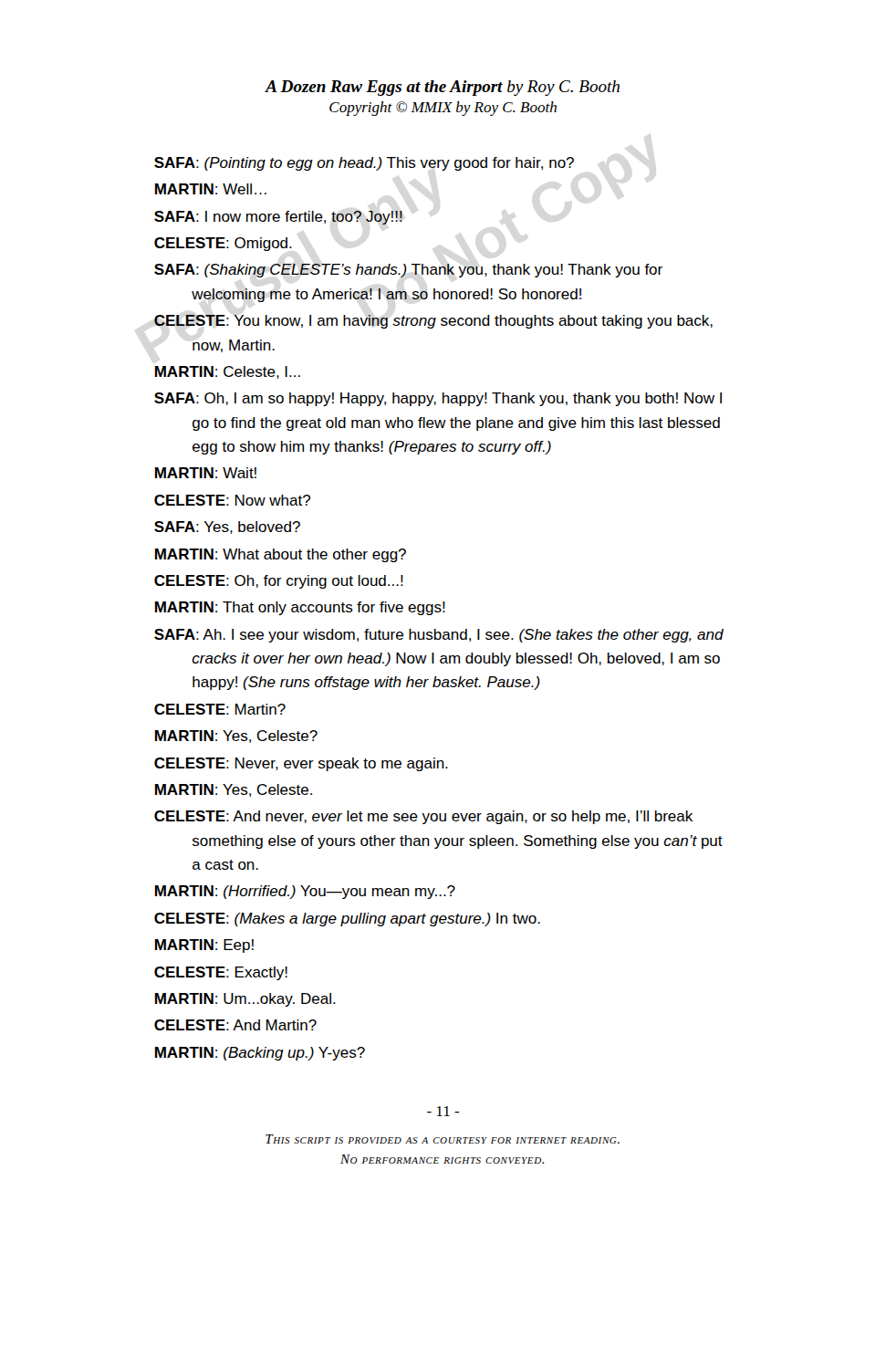Perusal Only
Do Not Copy
A Dozen Raw Eggs at the Airport by Roy C. Booth
Copyright © MMIX by Roy C. Booth
SAFA: (Pointing to egg on head.) This very good for hair, no?
MARTIN: Well…
SAFA: I now more fertile, too? Joy!!!
CELESTE: Omigod.
SAFA: (Shaking CELESTE’s hands.) Thank you, thank you! Thank you for welcoming me to America! I am so honored! So honored!
CELESTE: You know, I am having strong second thoughts about taking you back, now, Martin.
MARTIN: Celeste, I...
SAFA: Oh, I am so happy! Happy, happy, happy! Thank you, thank you both! Now I go to find the great old man who flew the plane and give him this last blessed egg to show him my thanks! (Prepares to scurry off.)
MARTIN: Wait!
CELESTE: Now what?
SAFA: Yes, beloved?
MARTIN: What about the other egg?
CELESTE: Oh, for crying out loud...!
MARTIN: That only accounts for five eggs!
SAFA: Ah. I see your wisdom, future husband, I see. (She takes the other egg, and cracks it over her own head.) Now I am doubly blessed! Oh, beloved, I am so happy! (She runs offstage with her basket. Pause.)
CELESTE: Martin?
MARTIN: Yes, Celeste?
CELESTE: Never, ever speak to me again.
MARTIN: Yes, Celeste.
CELESTE: And never, ever let me see you ever again, or so help me, I’ll break something else of yours other than your spleen. Something else you can’t put a cast on.
MARTIN: (Horrified.) You—you mean my...?
CELESTE: (Makes a large pulling apart gesture.) In two.
MARTIN: Eep!
CELESTE: Exactly!
MARTIN: Um...okay. Deal.
CELESTE: And Martin?
MARTIN: (Backing up.) Y-yes?
- 11 -
This script is provided as a courtesy for internet reading.
No performance rights conveyed.